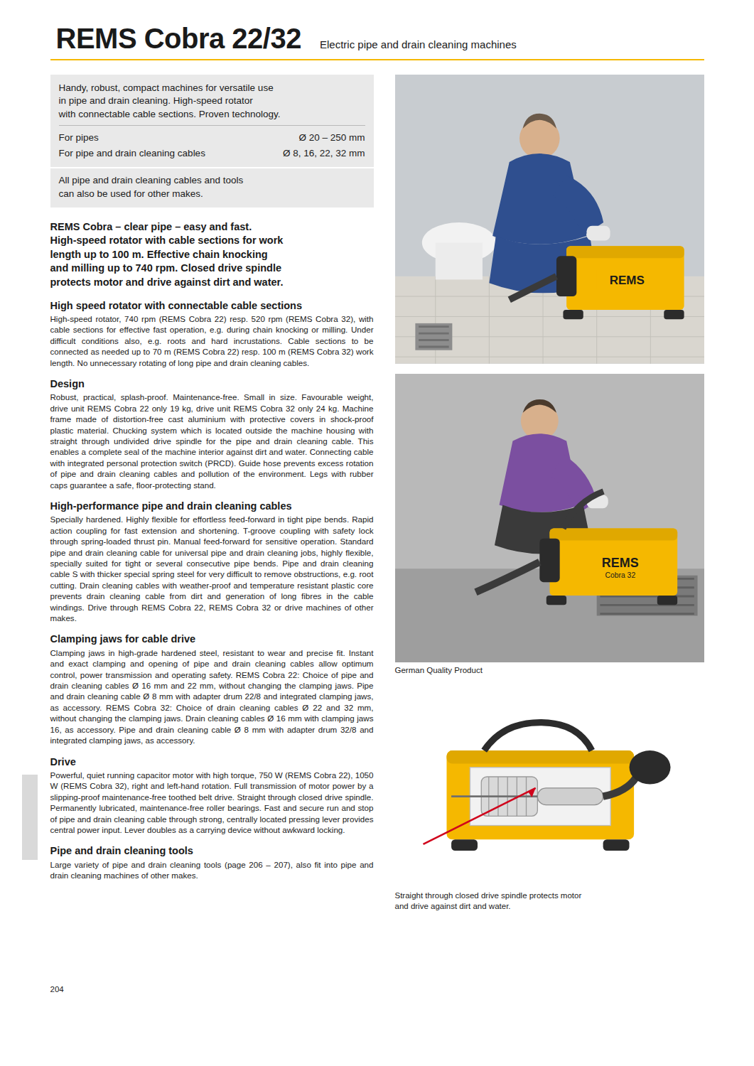REMS Cobra 22/32
Electric pipe and drain cleaning machines
Handy, robust, compact machines for versatile use
in pipe and drain cleaning. High-speed rotator
with connectable cable sections. Proven technology.
| For pipes | Ø 20 – 250 mm |
| For pipe and drain cleaning cables | Ø 8, 16, 22, 32 mm |
All pipe and drain cleaning cables and tools
can also be used for other makes.
REMS Cobra – clear pipe – easy and fast.
High-speed rotator with cable sections for work
length up to 100 m. Effective chain knocking
and milling up to 740 rpm. Closed drive spindle
protects motor and drive against dirt and water.
High speed rotator with connectable cable sections
High-speed rotator, 740 rpm (REMS Cobra 22) resp. 520 rpm (REMS Cobra 32), with cable sections for effective fast operation, e.g. during chain knocking or milling. Under difficult conditions also, e.g. roots and hard incrustations. Cable sections to be connected as needed up to 70 m (REMS Cobra 22) resp. 100 m (REMS Cobra 32) work length. No unnecessary rotating of long pipe and drain cleaning cables.
Design
Robust, practical, splash-proof. Maintenance-free. Small in size. Favourable weight, drive unit REMS Cobra 22 only 19 kg, drive unit REMS Cobra 32 only 24 kg. Machine frame made of distortion-free cast aluminium with protective covers in shock-proof plastic material. Chucking system which is located outside the machine housing with straight through undivided drive spindle for the pipe and drain cleaning cable. This enables a complete seal of the machine interior against dirt and water. Connecting cable with integrated personal protection switch (PRCD). Guide hose prevents excess rotation of pipe and drain cleaning cables and pollution of the environment. Legs with rubber caps guarantee a safe, floor-protecting stand.
High-performance pipe and drain cleaning cables
Specially hardened. Highly flexible for effortless feed-forward in tight pipe bends. Rapid action coupling for fast extension and shortening. T-groove coupling with safety lock through spring-loaded thrust pin. Manual feed-forward for sensitive operation. Standard pipe and drain cleaning cable for universal pipe and drain cleaning jobs, highly flexible, specially suited for tight or several consecutive pipe bends. Pipe and drain cleaning cable S with thicker special spring steel for very difficult to remove obstructions, e.g. root cutting. Drain cleaning cables with weather-proof and temperature resistant plastic core prevents drain cleaning cable from dirt and generation of long fibres in the cable windings. Drive through REMS Cobra 22, REMS Cobra 32 or drive machines of other makes.
Clamping jaws for cable drive
Clamping jaws in high-grade hardened steel, resistant to wear and precise fit. Instant and exact clamping and opening of pipe and drain cleaning cables allow optimum control, power transmission and operating safety. REMS Cobra 22: Choice of pipe and drain cleaning cables Ø 16 mm and 22 mm, without changing the clamping jaws. Pipe and drain cleaning cable Ø 8 mm with adapter drum 22/8 and integrated clamping jaws, as accessory. REMS Cobra 32: Choice of drain cleaning cables Ø 22 and 32 mm, without changing the clamping jaws. Drain cleaning cables Ø 16 mm with clamping jaws 16, as accessory. Pipe and drain cleaning cable Ø 8 mm with adapter drum 32/8 and integrated clamping jaws, as accessory.
Drive
Powerful, quiet running capacitor motor with high torque, 750 W (REMS Cobra 22), 1050 W (REMS Cobra 32), right and left-hand rotation. Full transmission of motor power by a slipping-proof maintenance-free toothed belt drive. Straight through closed drive spindle. Permanently lubricated, maintenance-free roller bearings. Fast and secure run and stop of pipe and drain cleaning cable through strong, centrally located pressing lever provides central power input. Lever doubles as a carrying device without awkward locking.
Pipe and drain cleaning tools
Large variety of pipe and drain cleaning tools (page 206 – 207), also fit into pipe and drain cleaning machines of other makes.
REMS
REMS Cobra 32
German Quality Product
Straight through closed drive spindle protects motor
and drive against dirt and water.
204